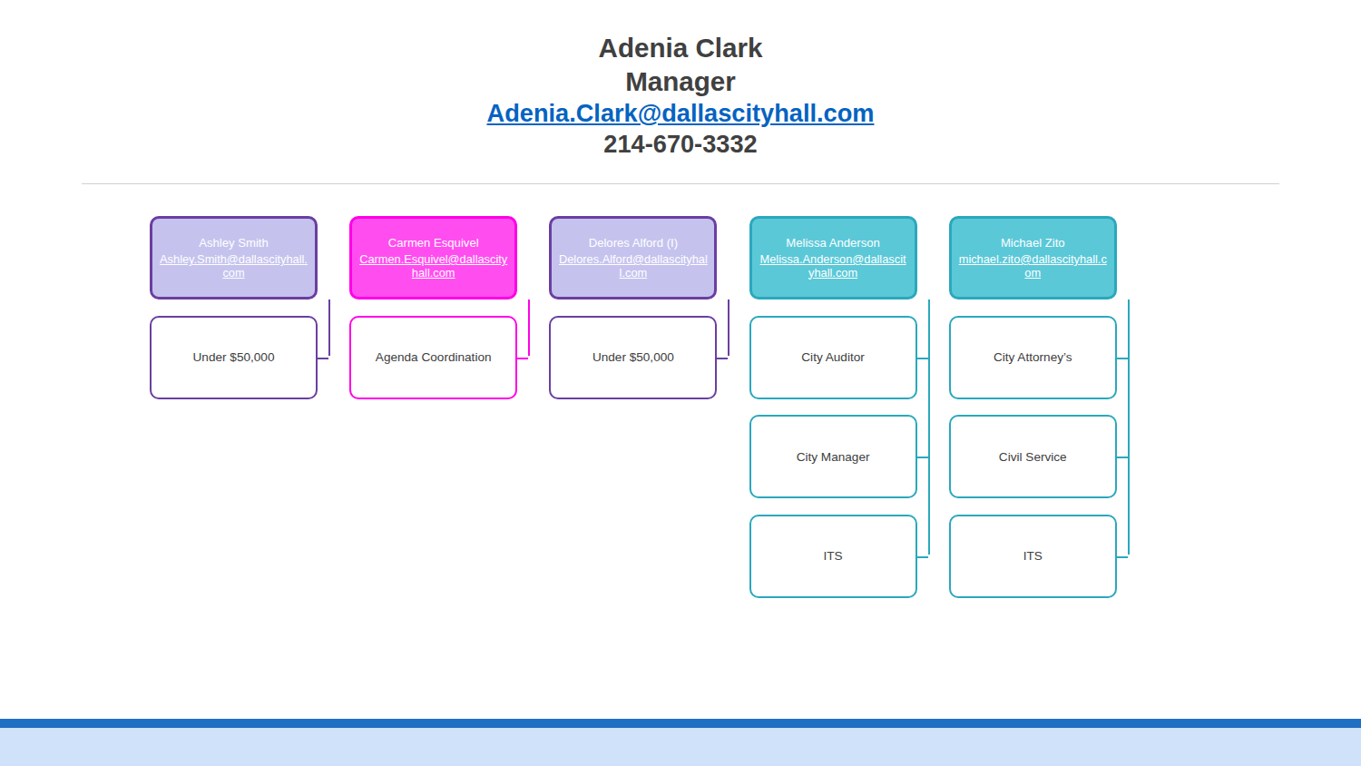Adenia Clark Manager
Adenia.Clark@dallascityhall.com 214-670-3332
Ashley Smith Ashley.Smith@dallascityhall.com
Under $50,000
Carmen Esquivel Carmen.Esquivel@dallascityhall.com
Agenda Coordination
Delores Alford (I) Delores.Alford@dallascityhall.com
Under $50,000
Melissa Anderson Melissa.Anderson@dallascityhall.com
City Auditor
City Manager
ITS
Michael Zito michael.zito@dallascityhall.com
City Attorney’s
Civil Service
ITS